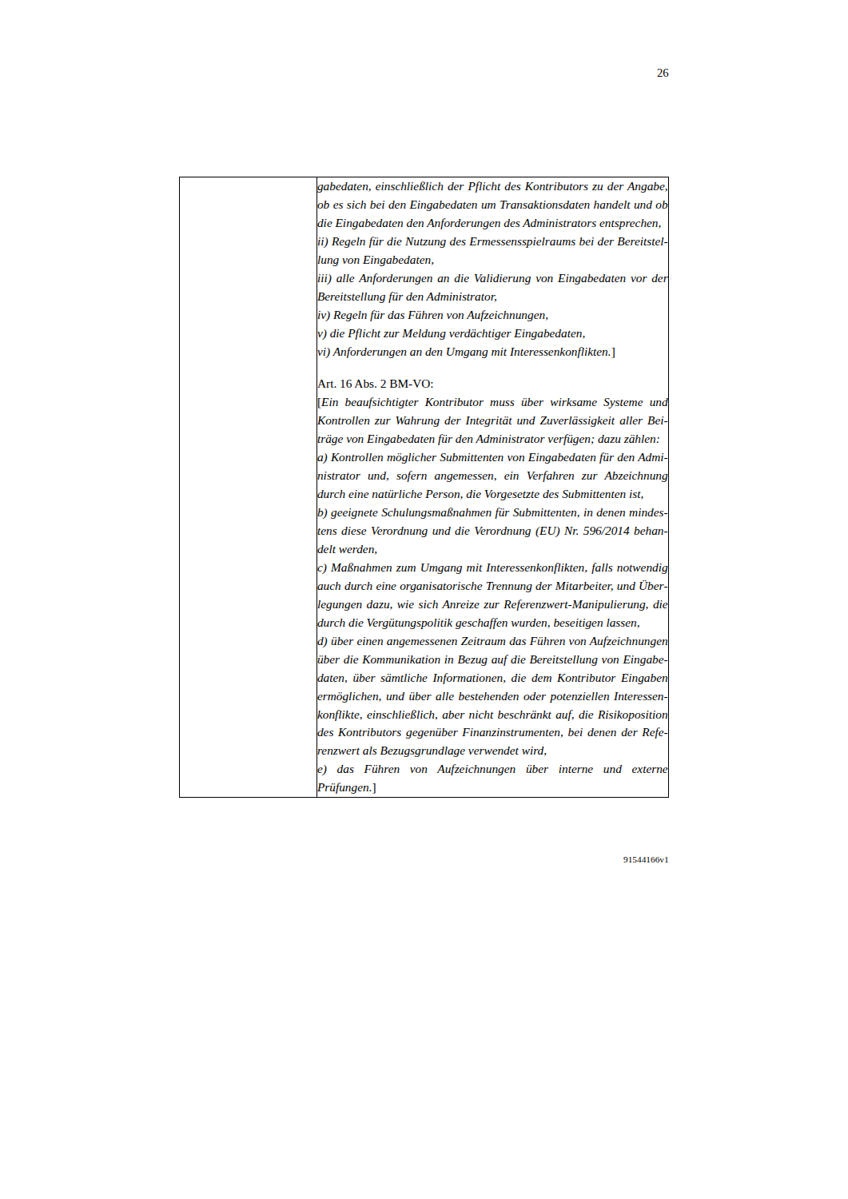26
| | gabedaten, einschließlich der Pflicht des Kontributors zu der Angabe, ob es sich bei den Eingabedaten um Transaktionsdaten handelt und ob die Eingabedaten den Anforderungen des Administrators entsprechen, ii) Regeln für die Nutzung des Ermessensspielraums bei der Bereitstellung von Eingabedaten, iii) alle Anforderungen an die Validierung von Eingabedaten vor der Bereitstellung für den Administrator, iv) Regeln für das Führen von Aufzeichnungen, v) die Pflicht zur Meldung verdächtiger Eingabedaten, vi) Anforderungen an den Umgang mit Interessenkonflikten. ] Art. 16 Abs. 2 BM-VO: [ Ein beaufsichtigter Kontributor muss über wirksame Systeme und Kontrollen zur Wahrung der Integrität und Zuverlässigkeit aller Beiträge von Eingabedaten für den Administrator verfügen; dazu zählen: a) Kontrollen möglicher Submittenten von Eingabedaten für den Administrator und, sofern angemessen, ein Verfahren zur Abzeichnung durch eine natürliche Person, die Vorgesetzte des Submittenten ist, b) geeignete Schulungsmaßnahmen für Submittenten, in denen mindestens diese Verordnung und die Verordnung (EU) Nr. 596/2014 behandelt werden, c) Maßnahmen zum Umgang mit Interessenkonflikten, falls notwendig auch durch eine organisatorische Trennung der Mitarbeiter, und Überlegungen dazu, wie sich Anreize zur Referenzwert-Manipulierung, die durch die Vergütungspolitik geschaffen wurden, beseitigen lassen, d) über einen angemessenen Zeitraum das Führen von Aufzeichnungen über die Kommunikation in Bezug auf die Bereitstellung von Eingabedaten, über sämtliche Informationen, die dem Kontributor Eingaben ermöglichen, und über alle bestehenden oder potenziellen Interessenkonflikte, einschließlich, aber nicht beschränkt auf, die Risikoposition des Kontributors gegenüber Finanzinstrumenten, bei denen der Referenzwert als Bezugsgrundlage verwendet wird, e) das Führen von Aufzeichnungen über interne und externe Prüfungen. ] |
91544166v1